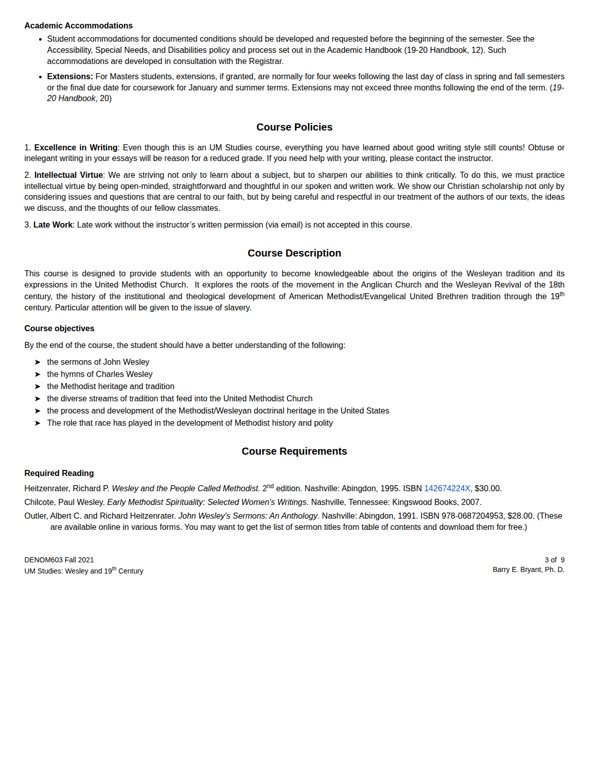Academic Accommodations
Student accommodations for documented conditions should be developed and requested before the beginning of the semester. See the Accessibility, Special Needs, and Disabilities policy and process set out in the Academic Handbook (19-20 Handbook, 12). Such accommodations are developed in consultation with the Registrar.
Extensions: For Masters students, extensions, if granted, are normally for four weeks following the last day of class in spring and fall semesters or the final due date for coursework for January and summer terms. Extensions may not exceed three months following the end of the term. (19-20 Handbook, 20)
Course Policies
1. Excellence in Writing: Even though this is an UM Studies course, everything you have learned about good writing style still counts! Obtuse or inelegant writing in your essays will be reason for a reduced grade. If you need help with your writing, please contact the instructor.
2. Intellectual Virtue: We are striving not only to learn about a subject, but to sharpen our abilities to think critically. To do this, we must practice intellectual virtue by being open-minded, straightforward and thoughtful in our spoken and written work. We show our Christian scholarship not only by considering issues and questions that are central to our faith, but by being careful and respectful in our treatment of the authors of our texts, the ideas we discuss, and the thoughts of our fellow classmates.
3. Late Work: Late work without the instructor’s written permission (via email) is not accepted in this course.
Course Description
This course is designed to provide students with an opportunity to become knowledgeable about the origins of the Wesleyan tradition and its expressions in the United Methodist Church. It explores the roots of the movement in the Anglican Church and the Wesleyan Revival of the 18th century, the history of the institutional and theological development of American Methodist/Evangelical United Brethren tradition through the 19th century. Particular attention will be given to the issue of slavery.
Course objectives
By the end of the course, the student should have a better understanding of the following:
the sermons of John Wesley
the hymns of Charles Wesley
the Methodist heritage and tradition
the diverse streams of tradition that feed into the United Methodist Church
the process and development of the Methodist/Wesleyan doctrinal heritage in the United States
The role that race has played in the development of Methodist history and polity
Course Requirements
Required Reading
Heitzenrater, Richard P. Wesley and the People Called Methodist. 2nd edition. Nashville: Abingdon, 1995. ISBN 142674224X, $30.00.
Chilcote, Paul Wesley. Early Methodist Spirituality: Selected Women’s Writings. Nashville, Tennessee: Kingswood Books, 2007.
Outler, Albert C. and Richard Heitzenrater. John Wesley’s Sermons: An Anthology. Nashville: Abingdon, 1991. ISBN 978-0687204953, $28.00. (These are available online in various forms. You may want to get the list of sermon titles from table of contents and download them for free.)
| DENOM603 Fall 2021 | 3 of 9 |
| UM Studies: Wesley and 19 th Century | Barry E. Bryant, Ph. D. |